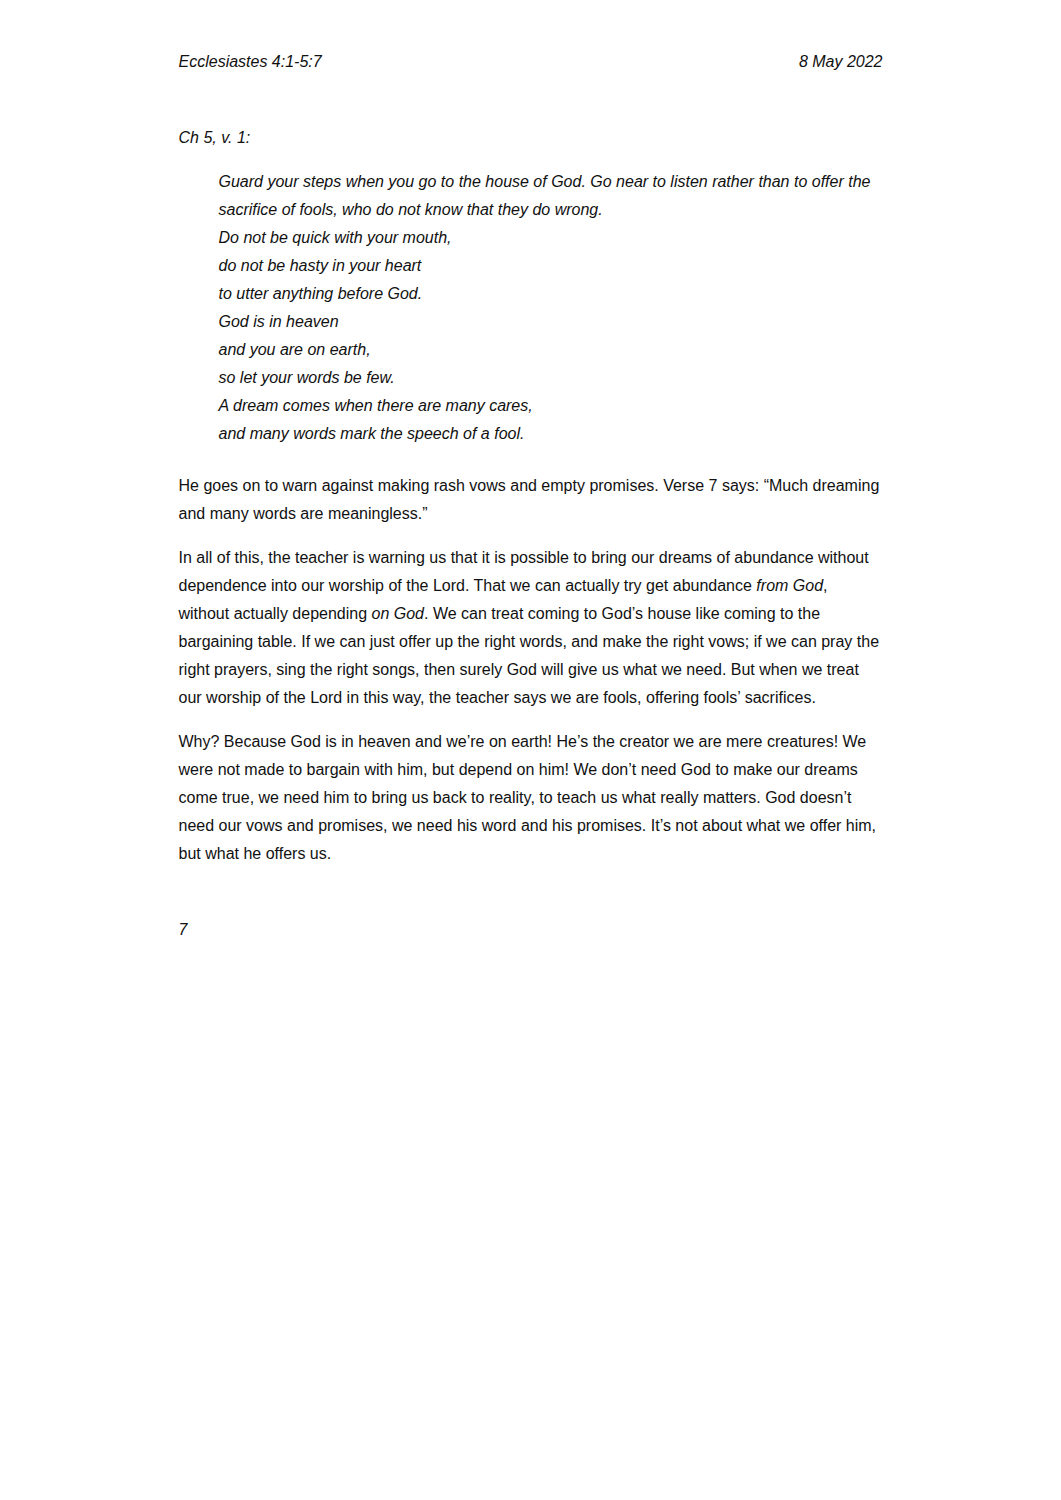Ecclesiastes 4:1-5:7 8 May 2022
Ch 5, v. 1:
Guard your steps when you go to the house of God. Go near to listen rather than to offer the sacrifice of fools, who do not know that they do wrong.
Do not be quick with your mouth,
do not be hasty in your heart
to utter anything before God.
God is in heaven
and you are on earth,
so let your words be few.
A dream comes when there are many cares,
and many words mark the speech of a fool.
He goes on to warn against making rash vows and empty promises. Verse 7 says: “Much dreaming and many words are meaningless.”
In all of this, the teacher is warning us that it is possible to bring our dreams of abundance without dependence into our worship of the Lord. That we can actually try get abundance from God, without actually depending on God. We can treat coming to God’s house like coming to the bargaining table. If we can just offer up the right words, and make the right vows; if we can pray the right prayers, sing the right songs, then surely God will give us what we need. But when we treat our worship of the Lord in this way, the teacher says we are fools, offering fools’ sacrifices.
Why? Because God is in heaven and we’re on earth! He’s the creator we are mere creatures! We were not made to bargain with him, but depend on him! We don’t need God to make our dreams come true, we need him to bring us back to reality, to teach us what really matters. God doesn’t need our vows and promises, we need his word and his promises. It’s not about what we offer him, but what he offers us.
7